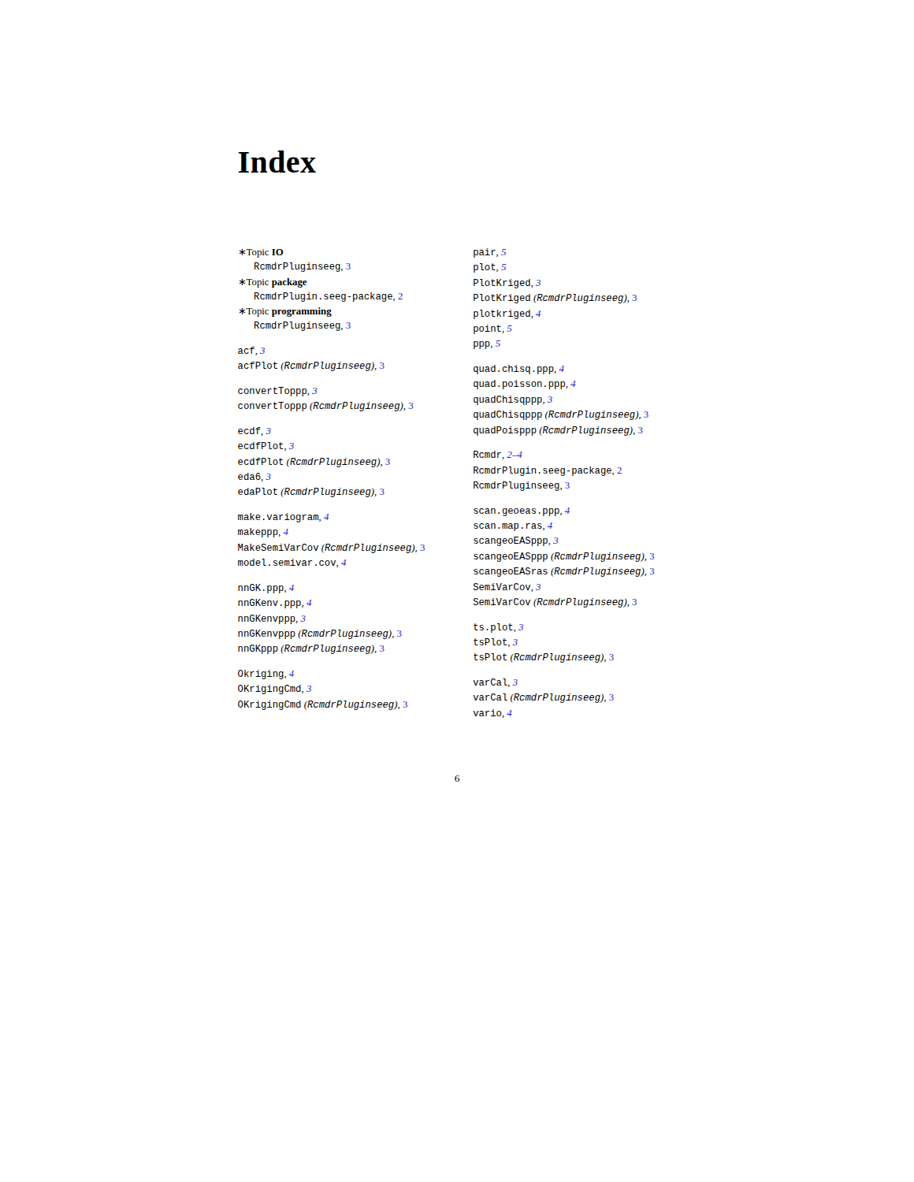Index
∗Topic IO
RcmdrPluginseeg, 3
∗Topic package
RcmdrPlugin.seeg-package, 2
∗Topic programming
RcmdrPluginseeg, 3
acf, 3
acfPlot (RcmdrPluginseeg), 3
convertToppp, 3
convertToppp (RcmdrPluginseeg), 3
ecdf, 3
ecdfPlot, 3
ecdfPlot (RcmdrPluginseeg), 3
eda6, 3
edaPlot (RcmdrPluginseeg), 3
make.variogram, 4
makeppp, 4
MakeSemiVarCov (RcmdrPluginseeg), 3
model.semivar.cov, 4
nnGK.ppp, 4
nnGKenv.ppp, 4
nnGKenvppp, 3
nnGKenvppp (RcmdrPluginseeg), 3
nnGKppp (RcmdrPluginseeg), 3
Okriging, 4
OKrigingCmd, 3
OKrigingCmd (RcmdrPluginseeg), 3
pair, 5
plot, 5
PlotKriged, 3
PlotKriged (RcmdrPluginseeg), 3
plotkriged, 4
point, 5
ppp, 5
quad.chisq.ppp, 4
quad.poisson.ppp, 4
quadChisqppp, 3
quadChisqppp (RcmdrPluginseeg), 3
quadPoisppp (RcmdrPluginseeg), 3
Rcmdr, 2–4
RcmdrPlugin.seeg-package, 2
RcmdrPluginseeg, 3
scan.geoeas.ppp, 4
scan.map.ras, 4
scangeoEASppp, 3
scangeoEASppp (RcmdrPluginseeg), 3
scangeoEASras (RcmdrPluginseeg), 3
SemiVarCov, 3
SemiVarCov (RcmdrPluginseeg), 3
ts.plot, 3
tsPlot, 3
tsPlot (RcmdrPluginseeg), 3
varCal, 3
varCal (RcmdrPluginseeg), 3
vario, 4
6